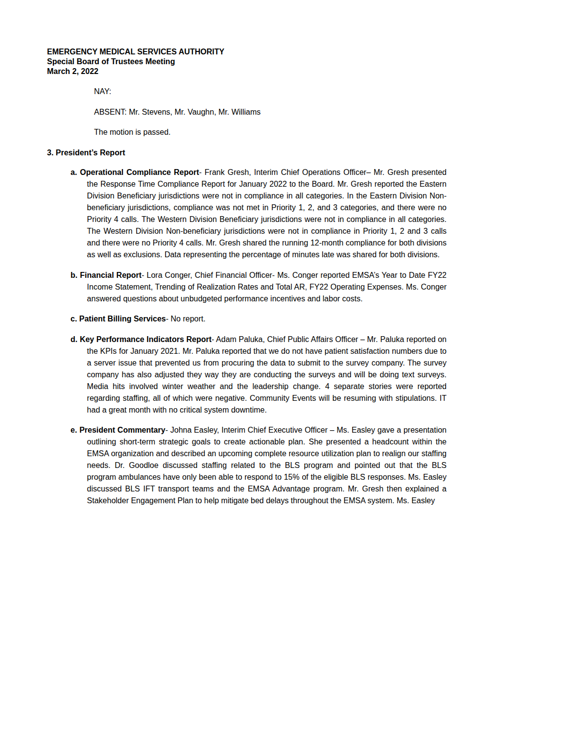EMERGENCY MEDICAL SERVICES AUTHORITY
Special Board of Trustees Meeting
March 2, 2022
NAY:
ABSENT: Mr. Stevens, Mr. Vaughn, Mr. Williams
The motion is passed.
President’s Report
Operational Compliance Report- Frank Gresh, Interim Chief Operations Officer– Mr. Gresh presented the Response Time Compliance Report for January 2022 to the Board. Mr. Gresh reported the Eastern Division Beneficiary jurisdictions were not in compliance in all categories. In the Eastern Division Non-beneficiary jurisdictions, compliance was not met in Priority 1, 2, and 3 categories, and there were no Priority 4 calls. The Western Division Beneficiary jurisdictions were not in compliance in all categories. The Western Division Non-beneficiary jurisdictions were not in compliance in Priority 1, 2 and 3 calls and there were no Priority 4 calls. Mr. Gresh shared the running 12-month compliance for both divisions as well as exclusions. Data representing the percentage of minutes late was shared for both divisions.
Financial Report- Lora Conger, Chief Financial Officer- Ms. Conger reported EMSA’s Year to Date FY22 Income Statement, Trending of Realization Rates and Total AR, FY22 Operating Expenses. Ms. Conger answered questions about unbudgeted performance incentives and labor costs.
Patient Billing Services- No report.
Key Performance Indicators Report- Adam Paluka, Chief Public Affairs Officer – Mr. Paluka reported on the KPIs for January 2021. Mr. Paluka reported that we do not have patient satisfaction numbers due to a server issue that prevented us from procuring the data to submit to the survey company. The survey company has also adjusted they way they are conducting the surveys and will be doing text surveys. Media hits involved winter weather and the leadership change. 4 separate stories were reported regarding staffing, all of which were negative. Community Events will be resuming with stipulations. IT had a great month with no critical system downtime.
President Commentary- Johna Easley, Interim Chief Executive Officer – Ms. Easley gave a presentation outlining short-term strategic goals to create actionable plan. She presented a headcount within the EMSA organization and described an upcoming complete resource utilization plan to realign our staffing needs. Dr. Goodloe discussed staffing related to the BLS program and pointed out that the BLS program ambulances have only been able to respond to 15% of the eligible BLS responses. Ms. Easley discussed BLS IFT transport teams and the EMSA Advantage program. Mr. Gresh then explained a Stakeholder Engagement Plan to help mitigate bed delays throughout the EMSA system. Ms. Easley